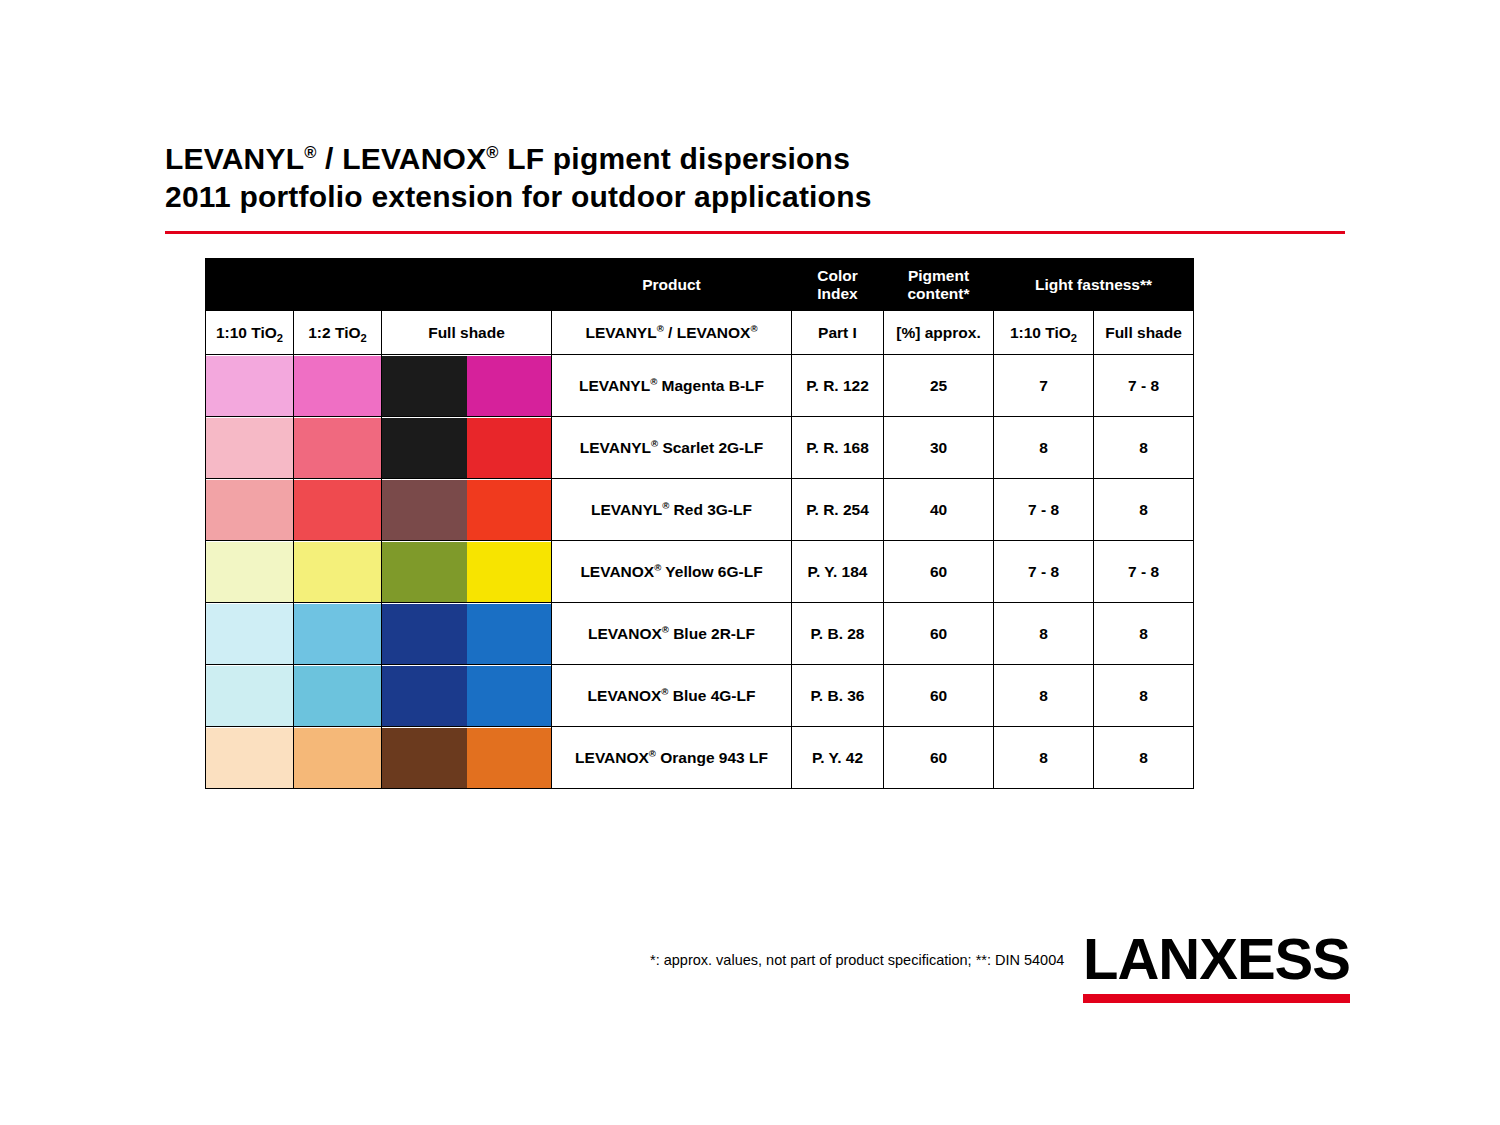LEVANYL® / LEVANOX® LF pigment dispersions
2011 portfolio extension for outdoor applications
| | | | Product | Color Index | Pigment content* | Light fastness** |
| --- | --- | --- | --- | --- | --- | --- |
| 1:10 TiO 2 | 1:2 TiO 2 | Full shade | LEVANYL ® / LEVANOX ® | Part I | [%] approx. | 1:10 TiO 2 | Full shade |
| | | | LEVANYL ® Magenta B-LF | P. R. 122 | 25 | 7 | 7 - 8 |
| | | | LEVANYL ® Scarlet 2G-LF | P. R. 168 | 30 | 8 | 8 |
| | | | LEVANYL ® Red 3G-LF | P. R. 254 | 40 | 7 - 8 | 8 |
| | | | LEVANOX ® Yellow 6G-LF | P. Y. 184 | 60 | 7 - 8 | 7 - 8 |
| | | | LEVANOX ® Blue 2R-LF | P. B. 28 | 60 | 8 | 8 |
| | | | LEVANOX ® Blue 4G-LF | P. B. 36 | 60 | 8 | 8 |
| | | | LEVANOX ® Orange 943 LF | P. Y. 42 | 60 | 8 | 8 |
*: approx. values, not part of product specification; **: DIN 54004
LANXESS